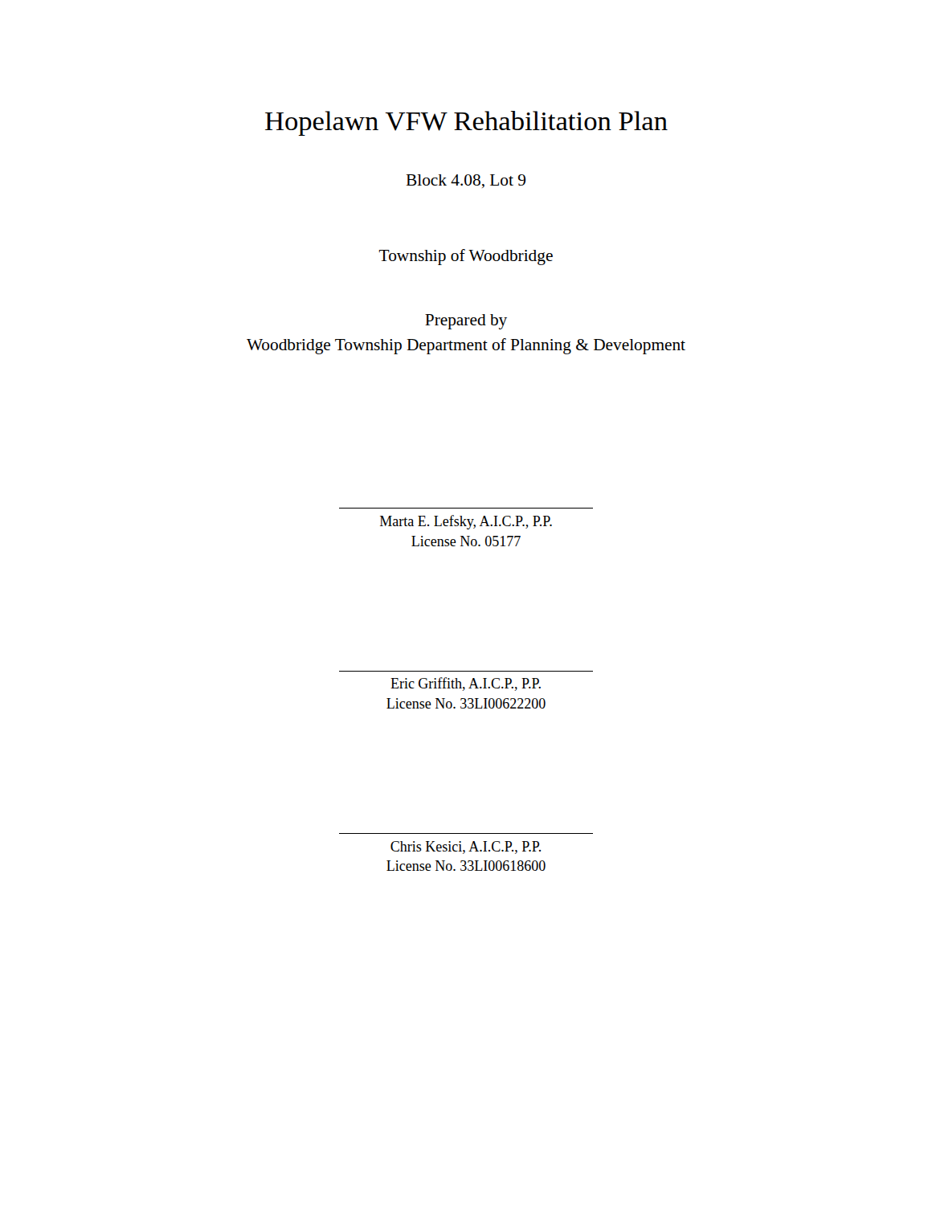Hopelawn VFW Rehabilitation Plan
Block 4.08, Lot 9
Township of Woodbridge
Prepared by
Woodbridge Township Department of Planning & Development
Marta E. Lefsky, A.I.C.P., P.P.
License No. 05177
Eric Griffith, A.I.C.P., P.P.
License No. 33LI00622200
Chris Kesici, A.I.C.P., P.P.
License No. 33LI00618600